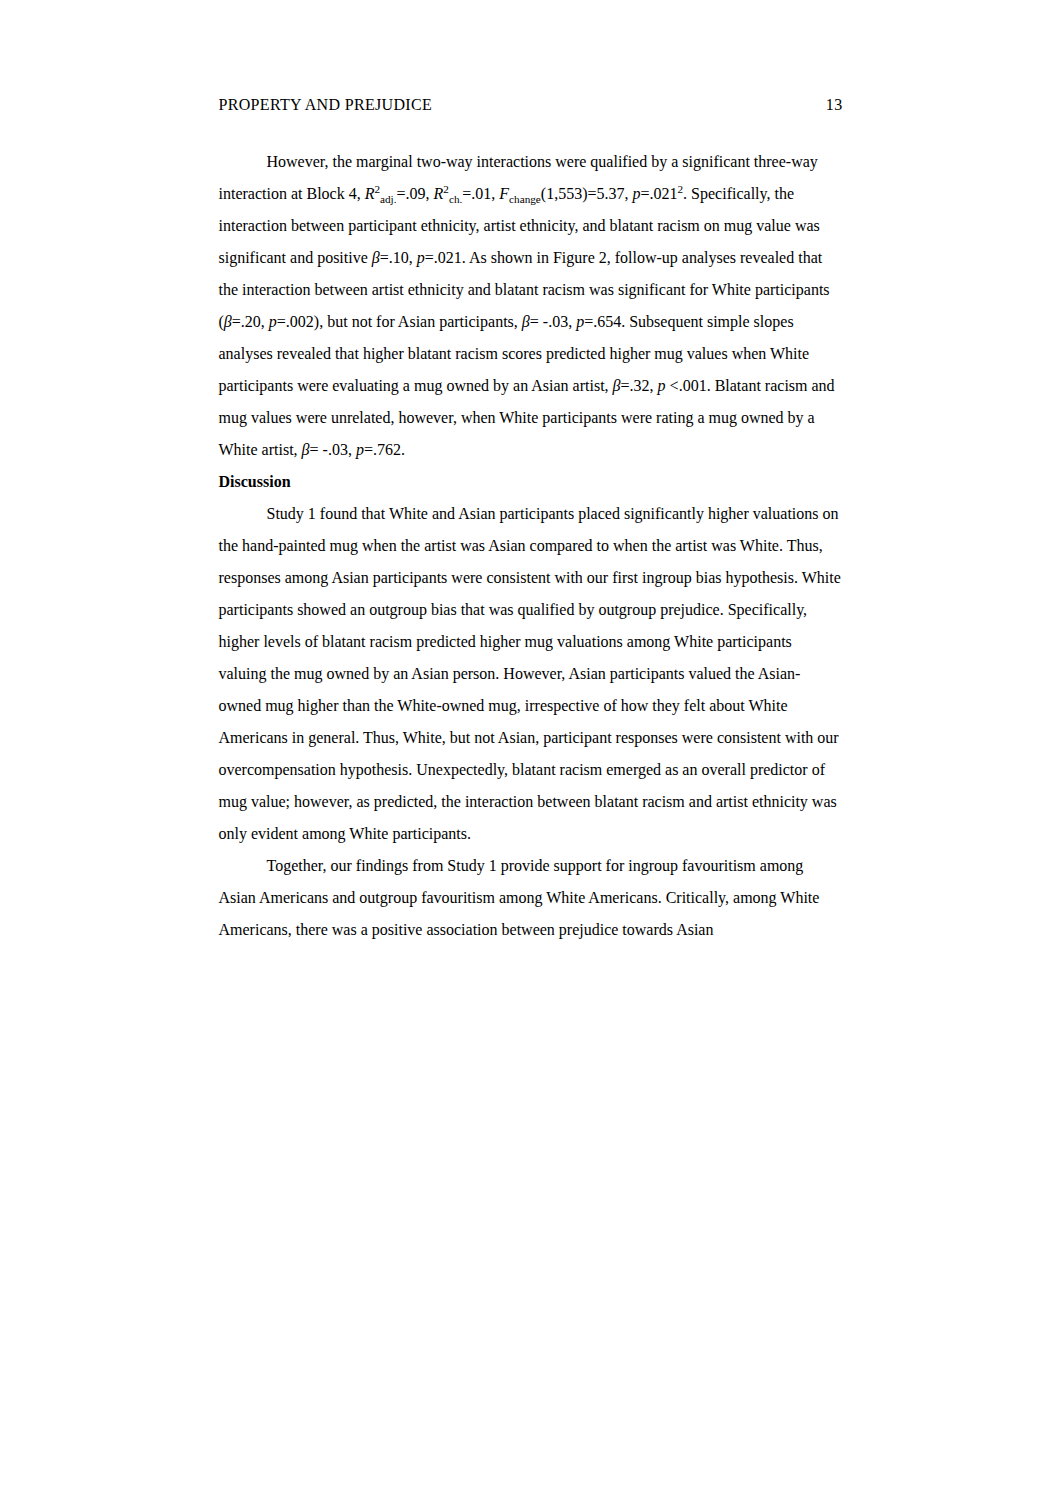Property and Prejudice 13
However, the marginal two-way interactions were qualified by a significant three-way interaction at Block 4, R2adj.=.09, R2ch.=.01, Fchange(1,553)=5.37, p=.0212. Specifically, the interaction between participant ethnicity, artist ethnicity, and blatant racism on mug value was significant and positive β=.10, p=.021. As shown in Figure 2, follow-up analyses revealed that the interaction between artist ethnicity and blatant racism was significant for White participants (β=.20, p=.002), but not for Asian participants, β= -.03, p=.654. Subsequent simple slopes analyses revealed that higher blatant racism scores predicted higher mug values when White participants were evaluating a mug owned by an Asian artist, β=.32, p <.001. Blatant racism and mug values were unrelated, however, when White participants were rating a mug owned by a White artist, β= -.03, p=.762.
Discussion
Study 1 found that White and Asian participants placed significantly higher valuations on the hand-painted mug when the artist was Asian compared to when the artist was White. Thus, responses among Asian participants were consistent with our first ingroup bias hypothesis. White participants showed an outgroup bias that was qualified by outgroup prejudice. Specifically, higher levels of blatant racism predicted higher mug valuations among White participants valuing the mug owned by an Asian person. However, Asian participants valued the Asian-owned mug higher than the White-owned mug, irrespective of how they felt about White Americans in general. Thus, White, but not Asian, participant responses were consistent with our overcompensation hypothesis. Unexpectedly, blatant racism emerged as an overall predictor of mug value; however, as predicted, the interaction between blatant racism and artist ethnicity was only evident among White participants.
Together, our findings from Study 1 provide support for ingroup favouritism among Asian Americans and outgroup favouritism among White Americans. Critically, among White Americans, there was a positive association between prejudice towards Asian